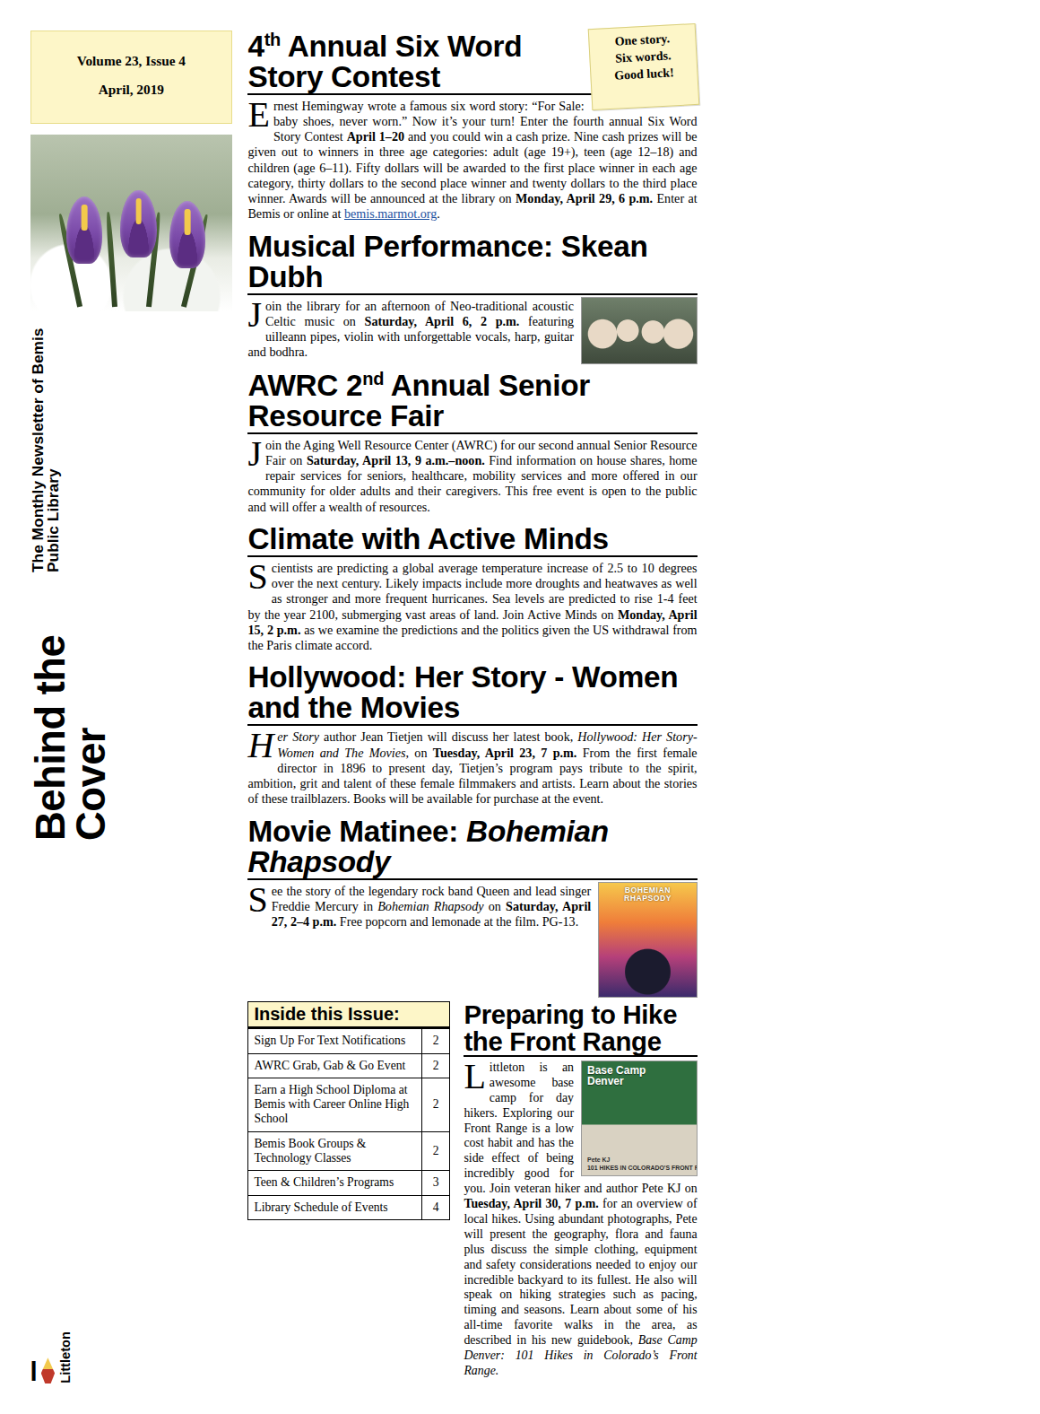Volume 23, Issue 4 April, 2019
Behind the Cover The Monthly Newsletter of Bemis Public Library
l Littleton
One story.
Six words.
Good luck!
4th Annual Six Word Story Contest
Ernest Hemingway wrote a famous six word story: “For Sale: baby shoes, never worn.” Now it’s your turn! Enter the fourth annual Six Word Story Contest April 1–20 and you could win a cash prize. Nine cash prizes will be given out to winners in three age categories: adult (age 19+), teen (age 12–18) and children (age 6–11). Fifty dollars will be awarded to the first place winner in each age category, thirty dollars to the second place winner and twenty dollars to the third place winner. Awards will be announced at the library on Monday, April 29, 6 p.m. Enter at Bemis or online at bemis.marmot.org.
Musical Performance: Skean Dubh
Join the library for an afternoon of Neo-traditional acoustic Celtic music on Saturday, April 6, 2 p.m. featuring uilleann pipes, violin with unforgettable vocals, harp, guitar and bodhra.
AWRC 2nd Annual Senior Resource Fair
Join the Aging Well Resource Center (AWRC) for our second annual Senior Resource Fair on Saturday, April 13, 9 a.m.–noon. Find information on house shares, home repair services for seniors, healthcare, mobility services and more offered in our community for older adults and their caregivers. This free event is open to the public and will offer a wealth of resources.
Climate with Active Minds
Scientists are predicting a global average temperature increase of 2.5 to 10 degrees over the next century. Likely impacts include more droughts and heatwaves as well as stronger and more frequent hurricanes. Sea levels are predicted to rise 1-4 feet by the year 2100, submerging vast areas of land. Join Active Minds on Monday, April 15, 2 p.m. as we examine the predictions and the politics given the US withdrawal from the Paris climate accord.
Hollywood: Her Story - Women and the Movies
Her Story author Jean Tietjen will discuss her latest book, Hollywood: Her Story-Women and The Movies, on Tuesday, April 23, 7 p.m. From the first female director in 1896 to present day, Tietjen’s program pays tribute to the spirit, ambition, grit and talent of these female filmmakers and artists. Learn about the stories of these trailblazers. Books will be available for purchase at the event.
Movie Matinee: Bohemian Rhapsody
See the story of the legendary rock band Queen and lead singer Freddie Mercury in Bohemian Rhapsody on Saturday, April 27, 2–4 p.m. Free popcorn and lemonade at the film. PG-13.
Inside this Issue:
| Sign Up For Text Notifications | 2 |
| AWRC Grab, Gab & Go Event | 2 |
| Earn a High School Diploma at Bemis with Career Online High School | 2 |
| Bemis Book Groups & Technology Classes | 2 |
| Teen & Children’s Programs | 3 |
| Library Schedule of Events | 4 |
Preparing to Hike the Front Range
Littleton is an awesome base camp for day hikers. Exploring our Front Range is a low cost habit and has the side effect of being incredibly good for you. Join veteran hiker and author Pete KJ on Tuesday, April 30, 7 p.m. for an overview of local hikes. Using abundant photographs, Pete will present the geography, flora and fauna plus discuss the simple clothing, equipment and safety considerations needed to enjoy our incredible backyard to its fullest. He also will speak on hiking strategies such as pacing, timing and seasons. Learn about some of his all-time favorite walks in the area, as described in his new guidebook, Base Camp Denver: 101 Hikes in Colorado’s Front Range.